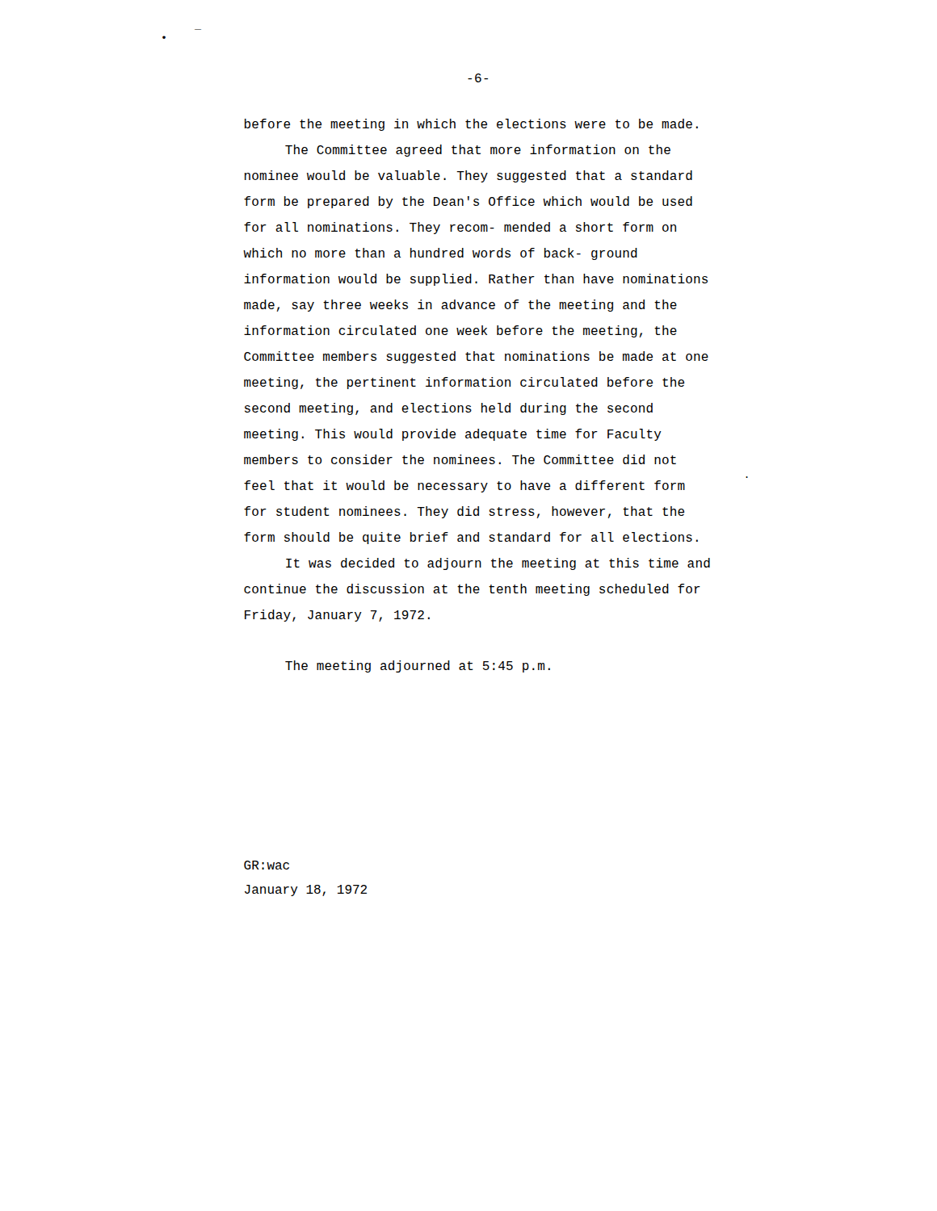• ¯ .
-6-
before the meeting in which the elections were to be made.
The Committee agreed that more information on the nominee would be valuable. They suggested that a standard form be prepared by the Dean's Office which would be used for all nominations. They recom- mended a short form on which no more than a hundred words of back- ground information would be supplied. Rather than have nominations made, say three weeks in advance of the meeting and the information circulated one week before the meeting, the Committee members suggested that nominations be made at one meeting, the pertinent information circulated before the second meeting, and elections held during the second meeting. This would provide adequate time for Faculty members to consider the nominees. The Committee did not feel that it would be necessary to have a different form for student nominees. They did stress, however, that the form should be quite brief and standard for all elections.
It was decided to adjourn the meeting at this time and continue the discussion at the tenth meeting scheduled for Friday, January 7, 1972.
The meeting adjourned at 5:45 p.m.
GR:wac
January 18, 1972